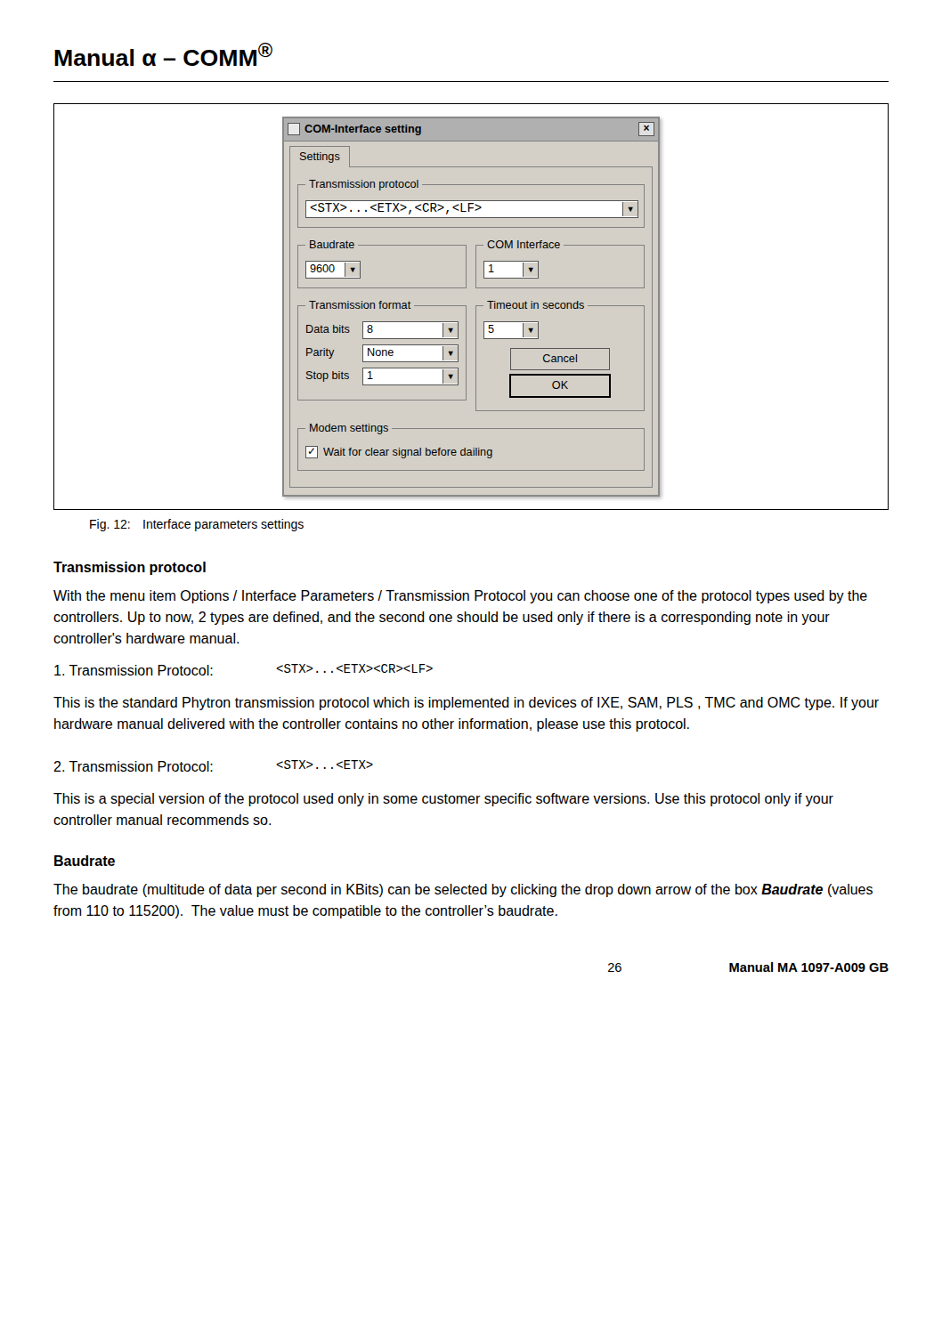Manual α – COMM®
COM-Interface setting ×
Settings
Transmission protocol
<STX>...<ETX>,<CR>,<LF> ▼
Baudrate
9600 ▼
COM Interface
1 ▼
Transmission format
Data bits 8▼
Parity None▼
Stop bits 1▼
Timeout in seconds
5 ▼
Cancel
OK
Modem settings
✓ Wait for clear signal before dailing
Fig. 12: Interface parameters settings
Transmission protocol
With the menu item Options / Interface Parameters / Transmission Protocol you can choose one of the protocol types used by the controllers. Up to now, 2 types are defined, and the second one should be used only if there is a corresponding note in your controller's hardware manual.
1. Transmission Protocol: <STX>...<ETX><CR><LF>
This is the standard Phytron transmission protocol which is implemented in devices of IXE, SAM, PLS , TMC and OMC type. If your hardware manual delivered with the controller contains no other information, please use this protocol.
2. Transmission Protocol: <STX>...<ETX>
This is a special version of the protocol used only in some customer specific software versions. Use this protocol only if your controller manual recommends so.
Baudrate
The baudrate (multitude of data per second in KBits) can be selected by clicking the drop down arrow of the box Baudrate (values from 110 to 115200). The value must be compatible to the controller’s baudrate.
26 Manual MA 1097-A009 GB